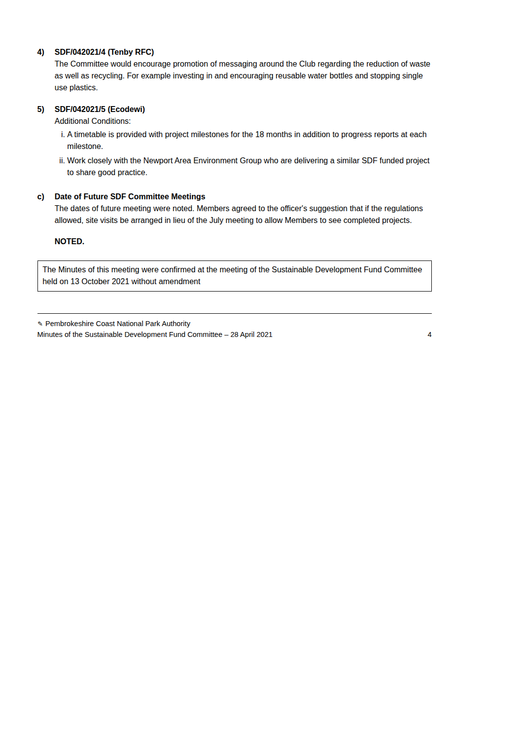4) SDF/042021/4 (Tenby RFC)
The Committee would encourage promotion of messaging around the Club regarding the reduction of waste as well as recycling. For example investing in and encouraging reusable water bottles and stopping single use plastics.
5) SDF/042021/5 (Ecodewi)
Additional Conditions:
A timetable is provided with project milestones for the 18 months in addition to progress reports at each milestone.
Work closely with the Newport Area Environment Group who are delivering a similar SDF funded project to share good practice.
c) Date of Future SDF Committee Meetings
The dates of future meeting were noted. Members agreed to the officer's suggestion that if the regulations allowed, site visits be arranged in lieu of the July meeting to allow Members to see completed projects.
NOTED.
The Minutes of this meeting were confirmed at the meeting of the Sustainable Development Fund Committee held on 13 October 2021 without amendment
✎Pembrokeshire Coast National Park Authority
Minutes of the Sustainable Development Fund Committee – 28 April 2021
4